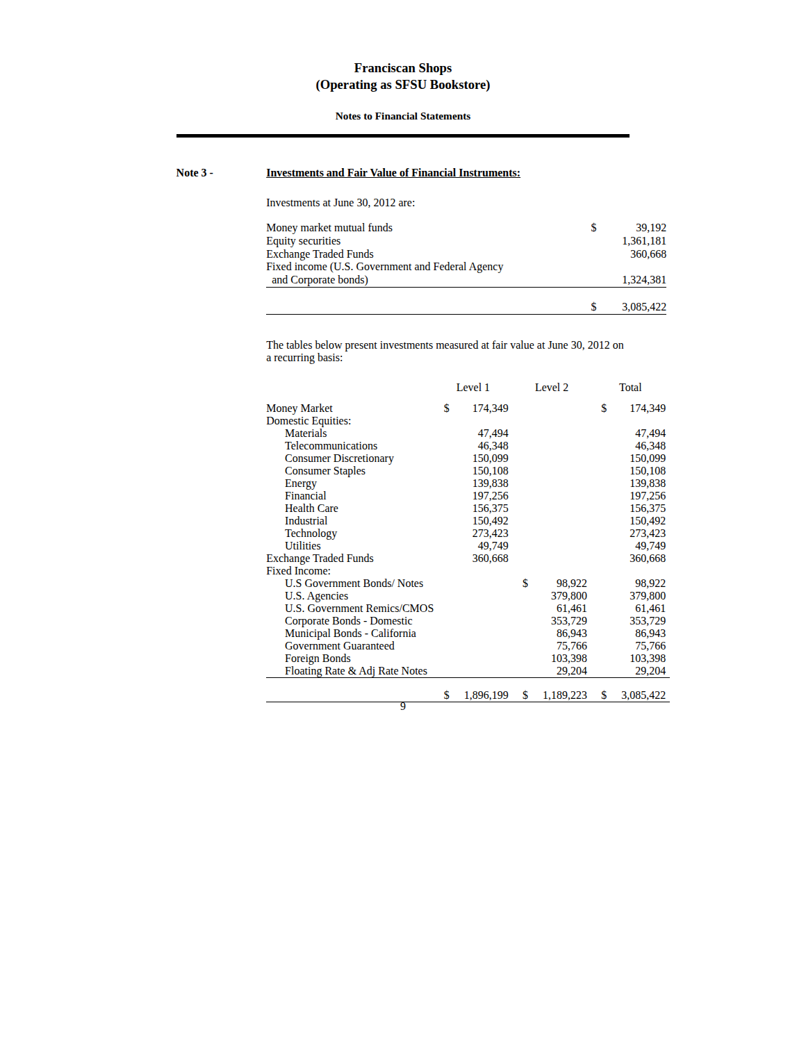Franciscan Shops
(Operating as SFSU Bookstore)
Notes to Financial Statements
Note 3 -
Investments and Fair Value of Financial Instruments:
Investments at June 30, 2012 are:
| Money market mutual funds | $ | 39,192 |
| Equity securities | | 1,361,181 |
| Exchange Traded Funds | | 360,668 |
| Fixed income (U.S. Government and Federal Agency | | |
| and Corporate bonds) | | 1,324,381 |
| | $ | 3,085,422 |
The tables below present investments measured at fair value at June 30, 2012 on a recurring basis:
| | Level 1 | Level 2 | Total |
| --- | --- | --- | --- |
| Money Market | $ | 174,349 | | | $ | 174,349 |
| Domestic Equities: | | | | | | |
| Materials | | 47,494 | | | | 47,494 |
| Telecommunications | | 46,348 | | | | 46,348 |
| Consumer Discretionary | | 150,099 | | | | 150,099 |
| Consumer Staples | | 150,108 | | | | 150,108 |
| Energy | | 139,838 | | | | 139,838 |
| Financial | | 197,256 | | | | 197,256 |
| Health Care | | 156,375 | | | | 156,375 |
| Industrial | | 150,492 | | | | 150,492 |
| Technology | | 273,423 | | | | 273,423 |
| Utilities | | 49,749 | | | | 49,749 |
| Exchange Traded Funds | | 360,668 | | | | 360,668 |
| Fixed Income: | | | | | | |
| U.S Government Bonds/ Notes | | | $ | 98,922 | | 98,922 |
| U.S. Agencies | | | | 379,800 | | 379,800 |
| U.S. Government Remics/CMOS | | | | 61,461 | | 61,461 |
| Corporate Bonds - Domestic | | | | 353,729 | | 353,729 |
| Municipal Bonds - California | | | | 86,943 | | 86,943 |
| Government Guaranteed | | | | 75,766 | | 75,766 |
| Foreign Bonds | | | | 103,398 | | 103,398 |
| Floating Rate & Adj Rate Notes | | | | 29,204 | | 29,204 |
| | $ | 1,896,199 | $ | 1,189,223 | $ | 3,085,422 |
9